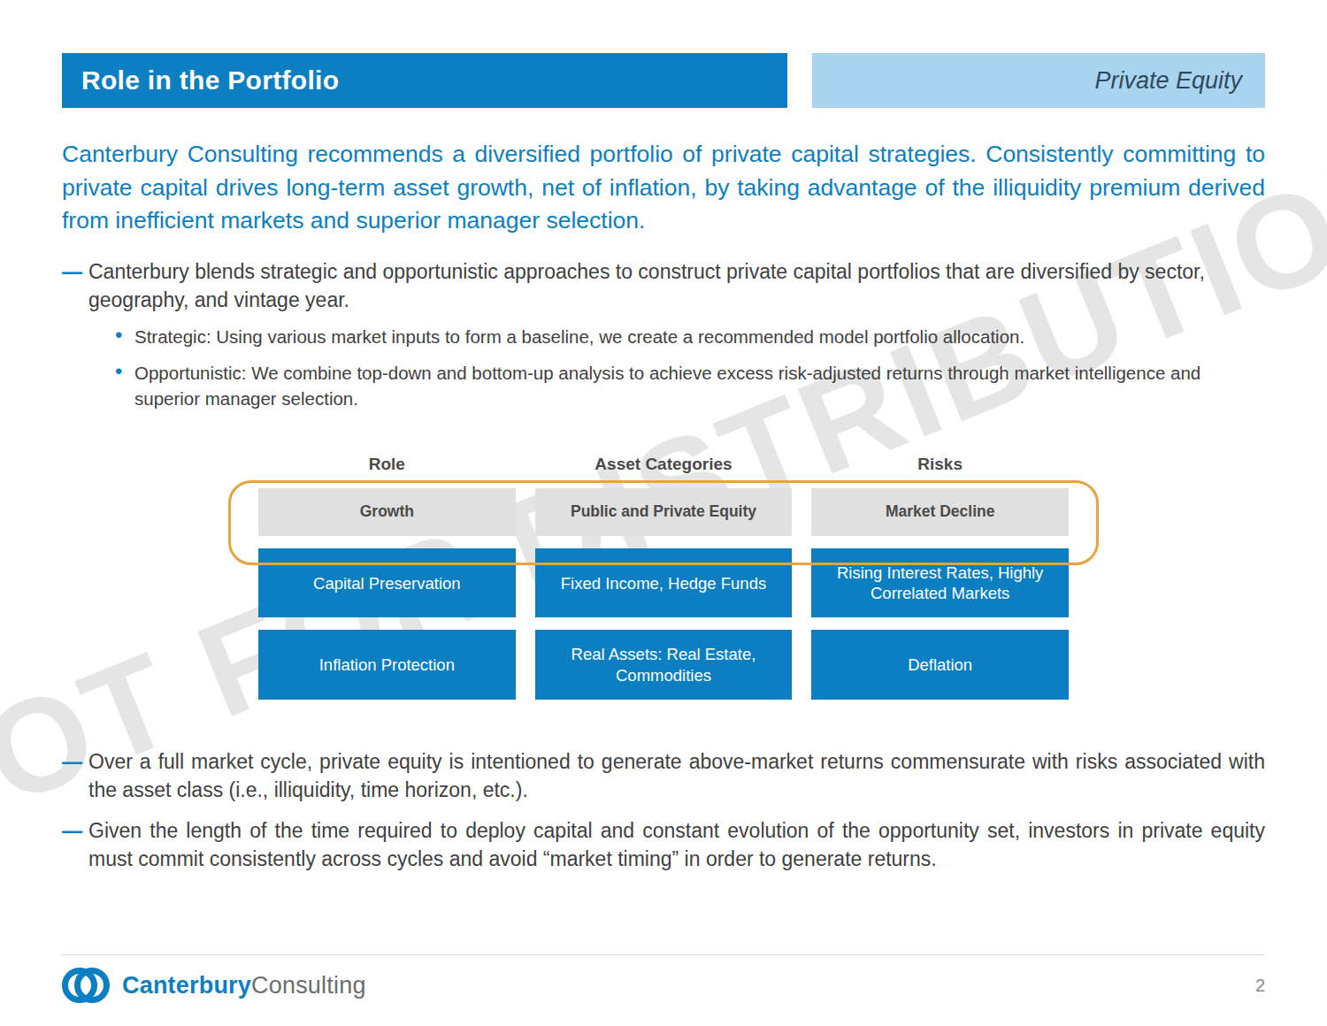NOT FOR DISTRIBUTION
Role in the Portfolio
Private Equity
Canterbury Consulting recommends a diversified portfolio of private capital strategies. Consistently committing to private capital drives long-term asset growth, net of inflation, by taking advantage of the illiquidity premium derived from inefficient markets and superior manager selection.
Canterbury blends strategic and opportunistic approaches to construct private capital portfolios that are diversified by sector, geography, and vintage year.
Strategic: Using various market inputs to form a baseline, we create a recommended model portfolio allocation.
Opportunistic: We combine top-down and bottom-up analysis to achieve excess risk-adjusted returns through market intelligence and superior manager selection.
| Role | Asset Categories | Risks |
| --- | --- | --- |
| Growth | Public and Private Equity | Market Decline |
| Capital Preservation | Fixed Income, Hedge Funds | Rising Interest Rates, Highly Correlated Markets |
| Inflation Protection | Real Assets: Real Estate, Commodities | Deflation |
Over a full market cycle, private equity is intentioned to generate above-market returns commensurate with risks associated with the asset class (i.e., illiquidity, time horizon, etc.).
Given the length of the time required to deploy capital and constant evolution of the opportunity set, investors in private equity must commit consistently across cycles and avoid “market timing” in order to generate returns.
Canterbury Consulting
2